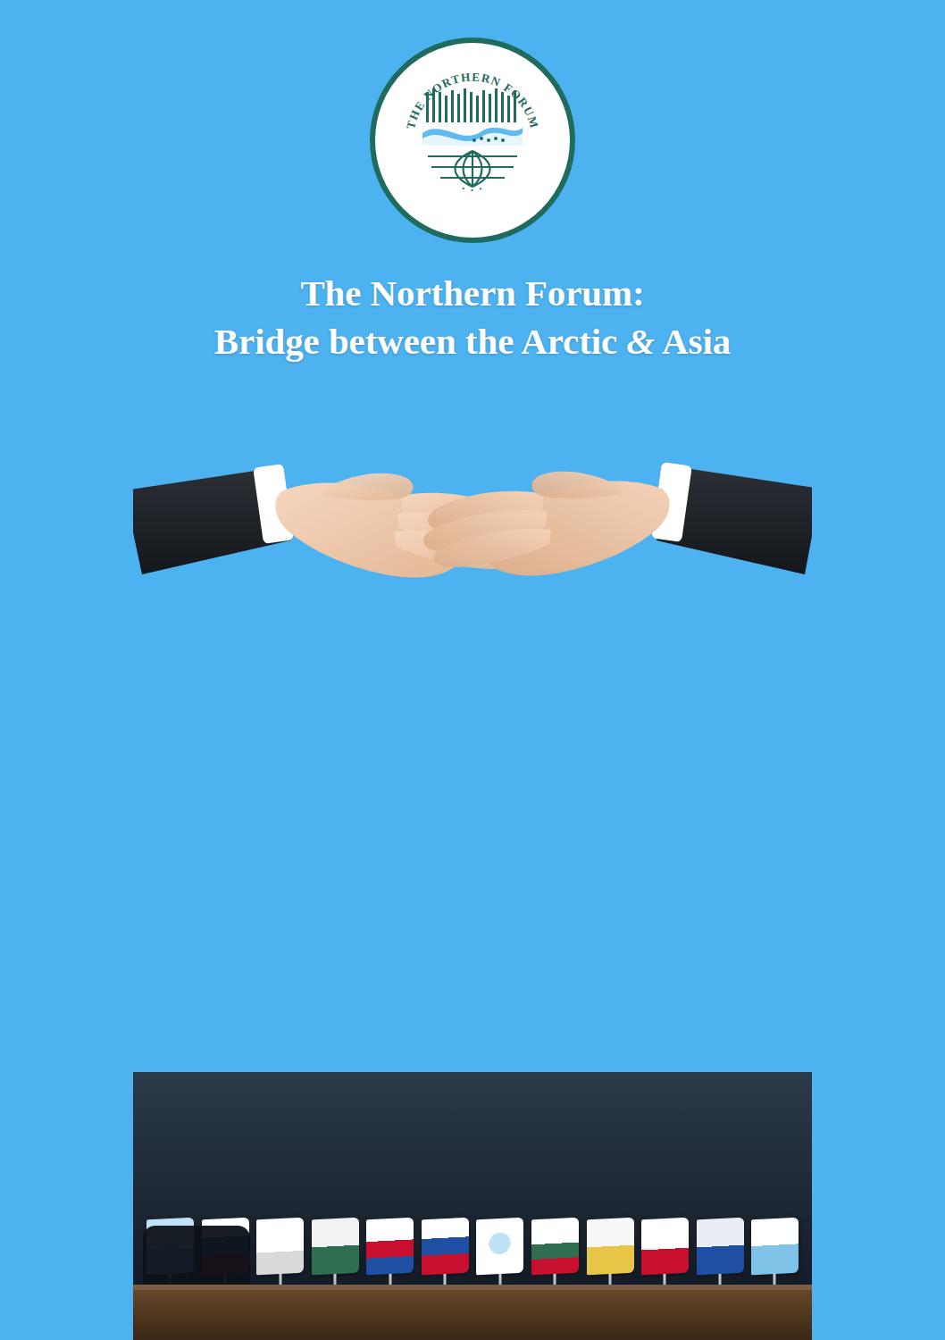THE NORTHERN FORUM · · ·
The Northern Forum: Bridge between the Arctic & Asia